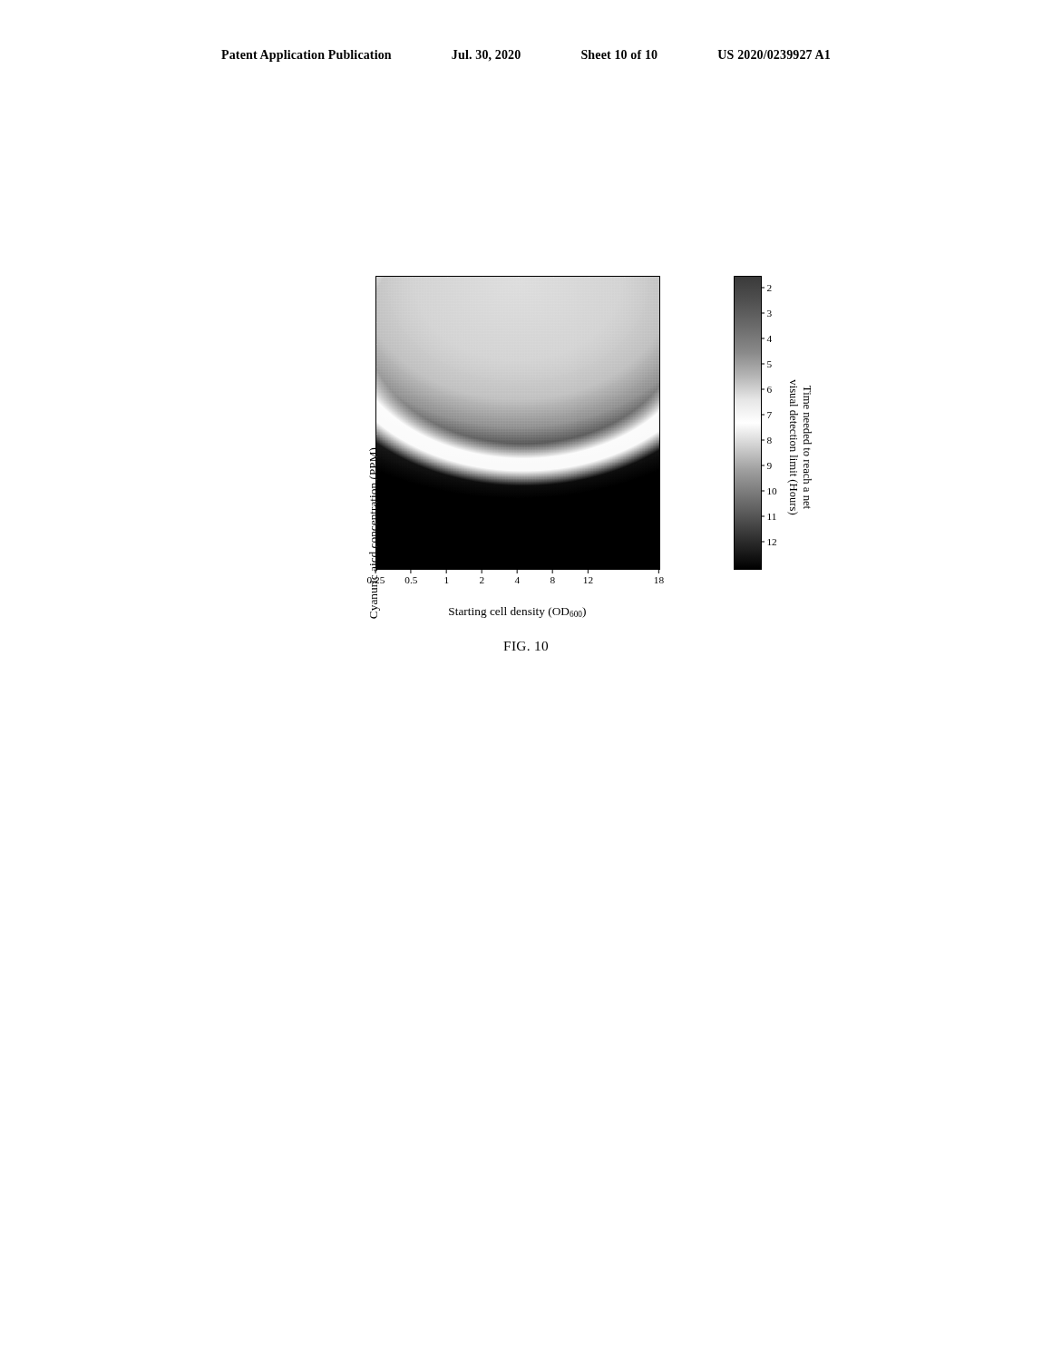Patent Application Publication Jul. 30, 2020 Sheet 10 of 10 US 2020/0239927 A1
Cyanuric aicd concentration (PPM)
125
100
75
50
25
19
13
9.7
6.5
5.2
3.9
2.6
2
1.3
0.6
0.1
0.25
0.5
1
2
4
8
12
18
Starting cell density (OD600)
2
3
4
5
6
7
8
9
10
11
12
Time needed to reach a net
visual detection limit (Hours)
FIG. 10